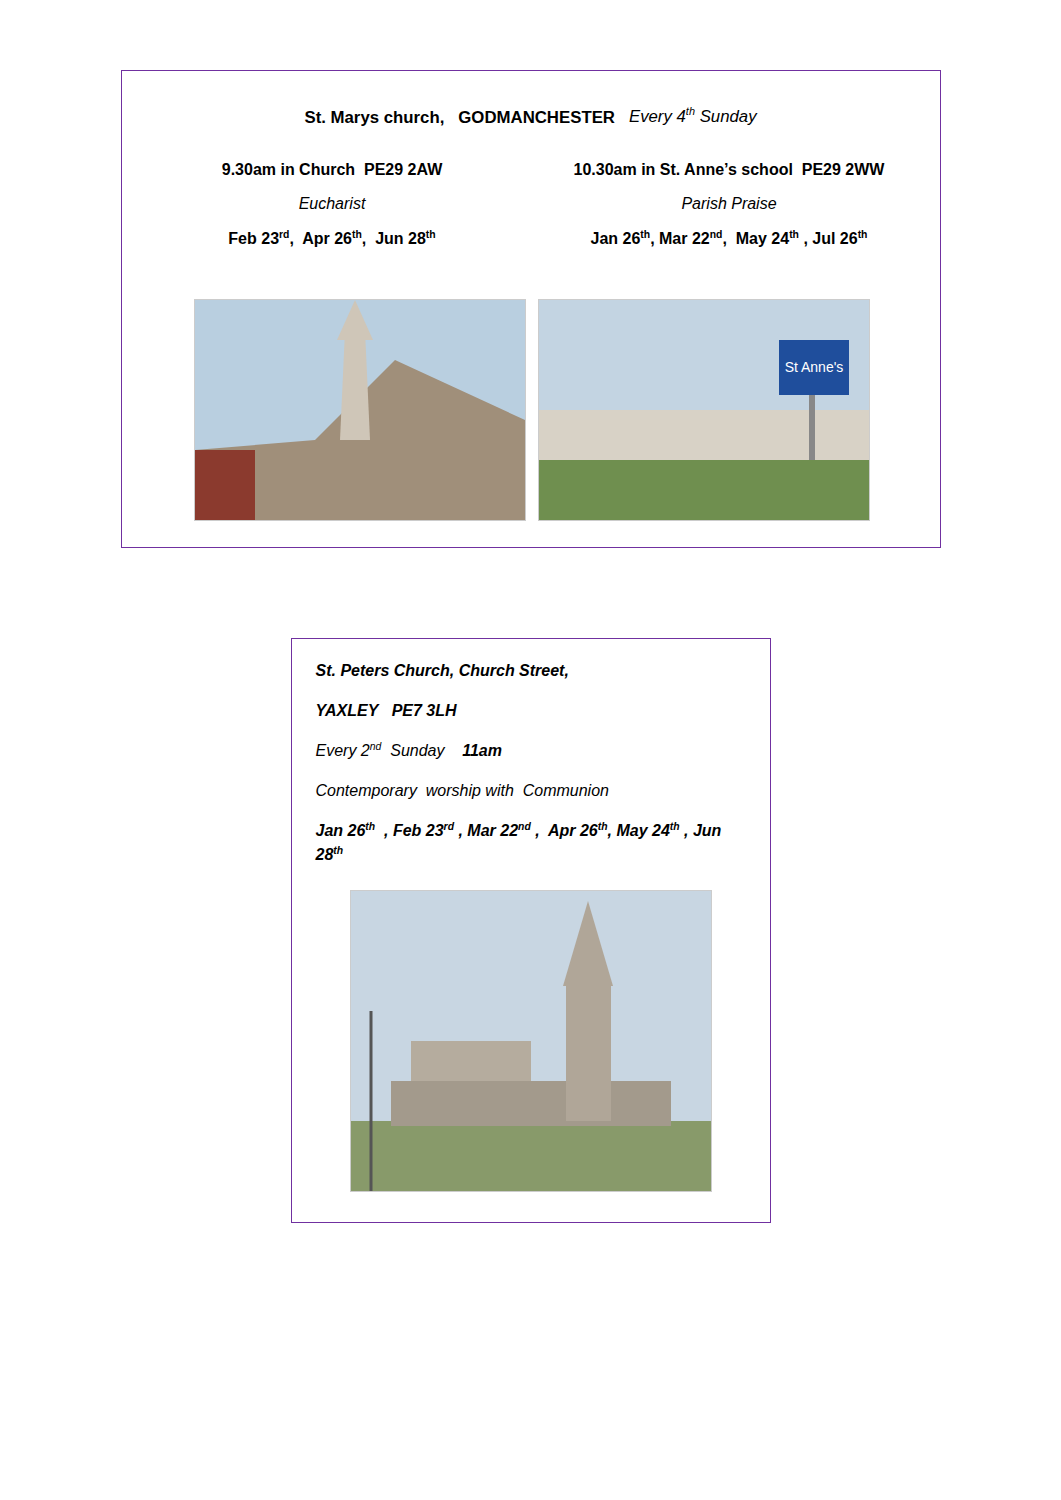St. Marys church, GODMANCHESTER Every 4th Sunday
9.30am in Church PE29 2AW
Eucharist
Feb 23rd, Apr 26th, Jun 28th
10.30am in St. Anne’s school PE29 2WW
Parish Praise
Jan 26th, Mar 22nd, May 24th , Jul 26th
St. Peters Church, Church Street,
YAXLEY PE7 3LH
Every 2nd Sunday 11am
Contemporary worship with Communion
Jan 26th , Feb 23rd , Mar 22nd , Apr 26th, May 24th , Jun 28th